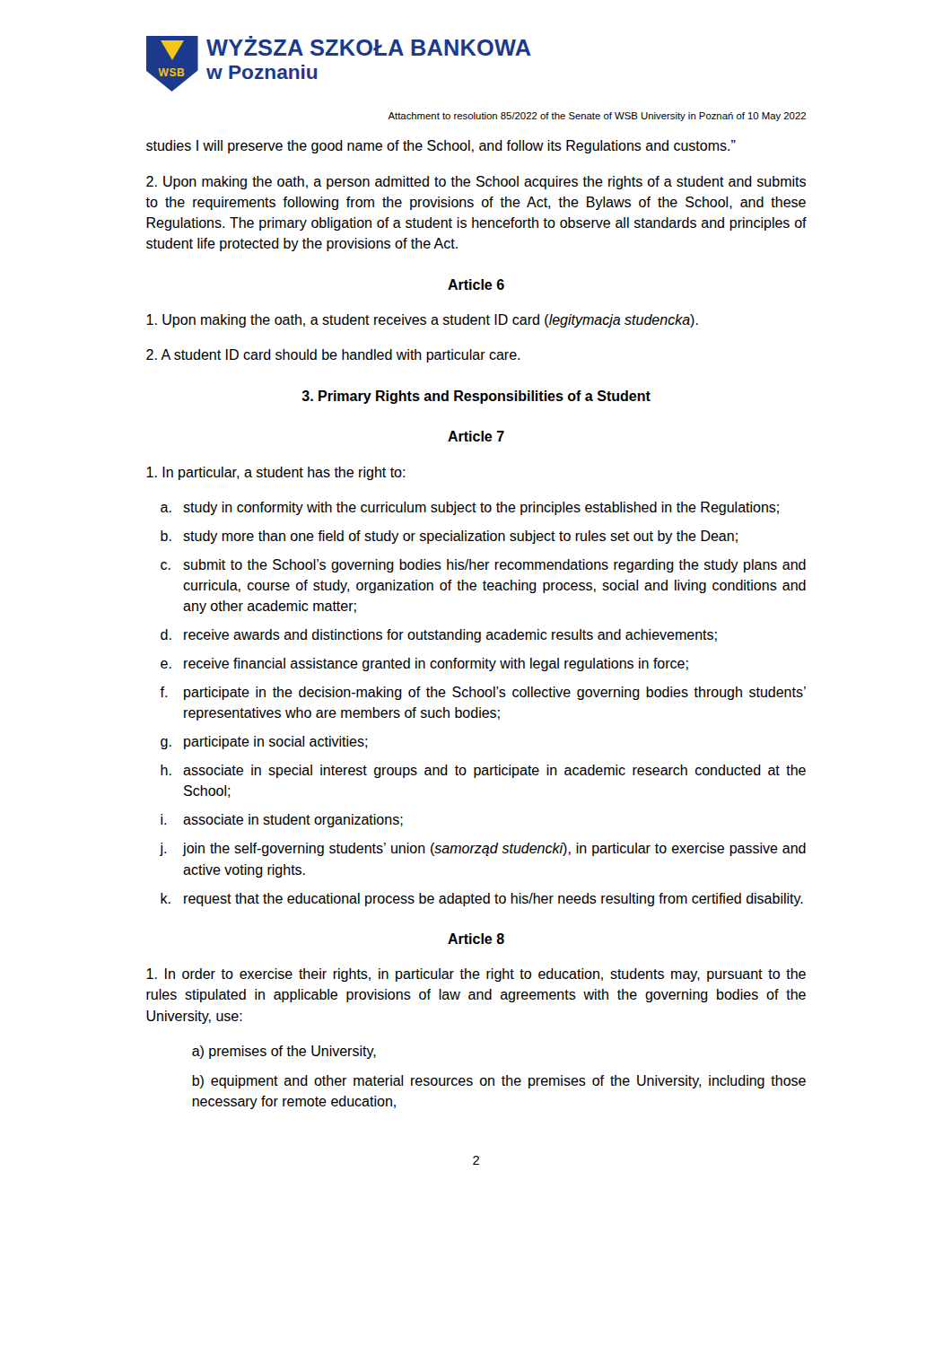WYŻSZA SZKOŁA BANKOWA
w Poznaniu
Attachment to resolution 85/2022 of the Senate of WSB University in Poznań of 10 May 2022
studies I will preserve the good name of the School, and follow its Regulations and customs.”
2. Upon making the oath, a person admitted to the School acquires the rights of a student and submits to the requirements following from the provisions of the Act, the Bylaws of the School, and these Regulations. The primary obligation of a student is henceforth to observe all standards and principles of student life protected by the provisions of the Act.
Article 6
1. Upon making the oath, a student receives a student ID card (legitymacja studencka).
2. A student ID card should be handled with particular care.
3. Primary Rights and Responsibilities of a Student
Article 7
1. In particular, a student has the right to:
study in conformity with the curriculum subject to the principles established in the Regulations;
study more than one field of study or specialization subject to rules set out by the Dean;
submit to the School’s governing bodies his/her recommendations regarding the study plans and curricula, course of study, organization of the teaching process, social and living conditions and any other academic matter;
receive awards and distinctions for outstanding academic results and achievements;
receive financial assistance granted in conformity with legal regulations in force;
participate in the decision-making of the School’s collective governing bodies through students’ representatives who are members of such bodies;
participate in social activities;
associate in special interest groups and to participate in academic research conducted at the School;
associate in student organizations;
join the self-governing students’ union (samorząd studencki), in particular to exercise passive and active voting rights.
request that the educational process be adapted to his/her needs resulting from certified disability.
Article 8
1. In order to exercise their rights, in particular the right to education, students may, pursuant to the rules stipulated in applicable provisions of law and agreements with the governing bodies of the University, use:
a) premises of the University,
b) equipment and other material resources on the premises of the University, including those necessary for remote education,
2